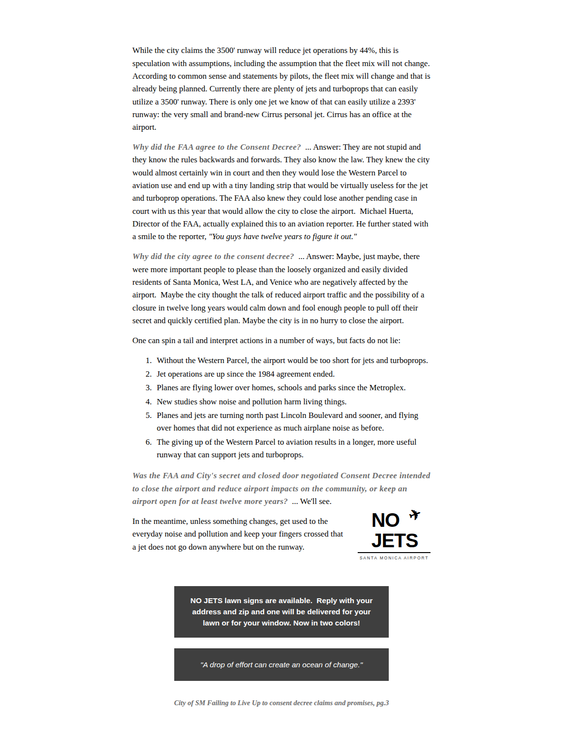While the city claims the 3500' runway will reduce jet operations by 44%, this is speculation with assumptions, including the assumption that the fleet mix will not change. According to common sense and statements by pilots, the fleet mix will change and that is already being planned. Currently there are plenty of jets and turboprops that can easily utilize a 3500' runway. There is only one jet we know of that can easily utilize a 2393' runway: the very small and brand-new Cirrus personal jet. Cirrus has an office at the airport.
Why did the FAA agree to the Consent Decree? ... Answer: They are not stupid and they know the rules backwards and forwards. They also know the law. They knew the city would almost certainly win in court and then they would lose the Western Parcel to aviation use and end up with a tiny landing strip that would be virtually useless for the jet and turboprop operations. The FAA also knew they could lose another pending case in court with us this year that would allow the city to close the airport. Michael Huerta, Director of the FAA, actually explained this to an aviation reporter. He further stated with a smile to the reporter, "You guys have twelve years to figure it out."
Why did the city agree to the consent decree? ... Answer: Maybe, just maybe, there were more important people to please than the loosely organized and easily divided residents of Santa Monica, West LA, and Venice who are negatively affected by the airport. Maybe the city thought the talk of reduced airport traffic and the possibility of a closure in twelve long years would calm down and fool enough people to pull off their secret and quickly certified plan. Maybe the city is in no hurry to close the airport.
One can spin a tail and interpret actions in a number of ways, but facts do not lie:
Without the Western Parcel, the airport would be too short for jets and turboprops.
Jet operations are up since the 1984 agreement ended.
Planes are flying lower over homes, schools and parks since the Metroplex.
New studies show noise and pollution harm living things.
Planes and jets are turning north past Lincoln Boulevard and sooner, and flying over homes that did not experience as much airplane noise as before.
The giving up of the Western Parcel to aviation results in a longer, more useful runway that can support jets and turboprops.
Was the FAA and City's secret and closed door negotiated Consent Decree intended to close the airport and reduce airport impacts on the community, or keep an airport open for at least twelve more years? ... We'll see.
✈ NO JETS
SANTA MONICA AIRPORT
In the meantime, unless something changes, get used to the everyday noise and pollution and keep your fingers crossed that a jet does not go down anywhere but on the runway.
NO JETS lawn signs are available. Reply with your address and zip and one will be delivered for your lawn or for your window. Now in two colors!
"A drop of effort can create an ocean of change."
City of SM Failing to Live Up to consent decree claims and promises, pg.3